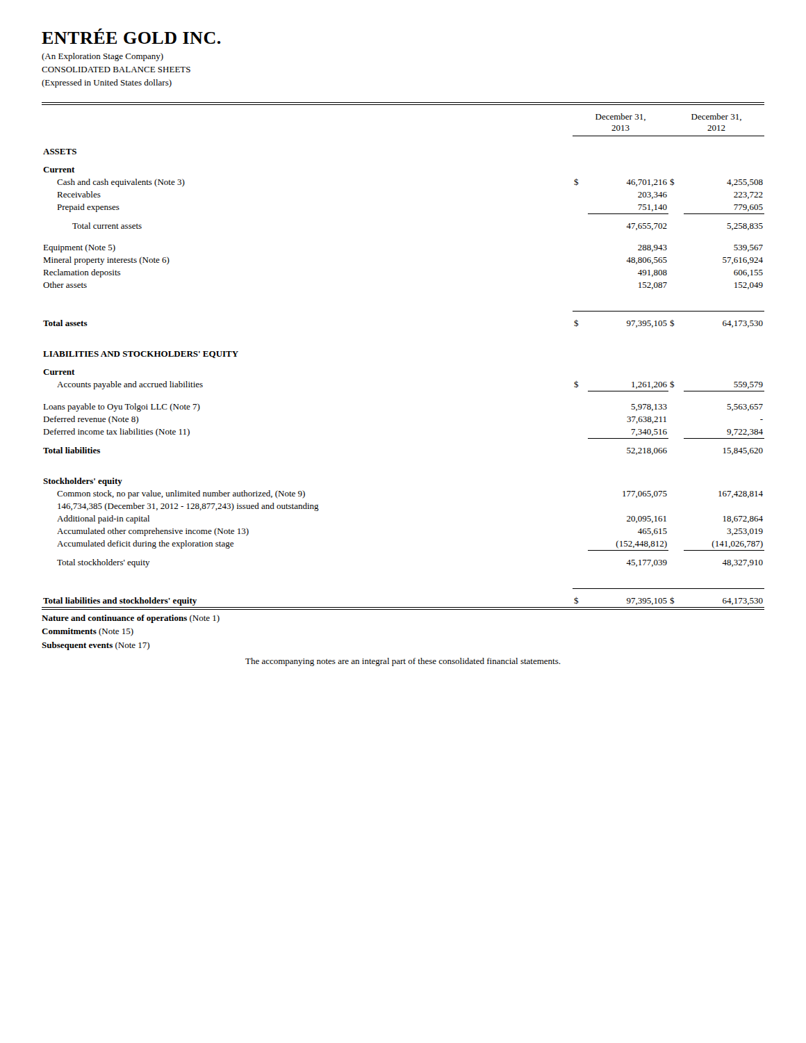ENTRÉE GOLD INC.
(An Exploration Stage Company)
CONSOLIDATED BALANCE SHEETS
(Expressed in United States dollars)
| | December 31, 2013 | December 31, 2012 |
| ASSETS | | | | |
| Current | | | | |
| Cash and cash equivalents (Note 3) | $ | 46,701,216 | $ | 4,255,508 |
| Receivables | | 203,346 | | 223,722 |
| Prepaid expenses | | 751,140 | | 779,605 |
| Total current assets | | 47,655,702 | | 5,258,835 |
| Equipment (Note 5) | | 288,943 | | 539,567 |
| Mineral property interests (Note 6) | | 48,806,565 | | 57,616,924 |
| Reclamation deposits | | 491,808 | | 606,155 |
| Other assets | | 152,087 | | 152,049 |
| Total assets | $ | 97,395,105 | $ | 64,173,530 |
| LIABILITIES AND STOCKHOLDERS' EQUITY | | | | |
| Current | | | | |
| Accounts payable and accrued liabilities | $ | 1,261,206 | $ | 559,579 |
| Loans payable to Oyu Tolgoi LLC (Note 7) | | 5,978,133 | | 5,563,657 |
| Deferred revenue (Note 8) | | 37,638,211 | | - |
| Deferred income tax liabilities (Note 11) | | 7,340,516 | | 9,722,384 |
| Total liabilities | | 52,218,066 | | 15,845,620 |
| Stockholders' equity | | | | |
| Common stock, no par value, unlimited number authorized, (Note 9) | | 177,065,075 | | 167,428,814 |
| 146,734,385 (December 31, 2012 - 128,877,243) issued and outstanding | | | | |
| Additional paid-in capital | | 20,095,161 | | 18,672,864 |
| Accumulated other comprehensive income (Note 13) | | 465,615 | | 3,253,019 |
| Accumulated deficit during the exploration stage | | (152,448,812) | | (141,026,787) |
| Total stockholders' equity | | 45,177,039 | | 48,327,910 |
| Total liabilities and stockholders' equity | $ | 97,395,105 | $ | 64,173,530 |
Nature and continuance of operations (Note 1)
Commitments (Note 15)
Subsequent events (Note 17)
The accompanying notes are an integral part of these consolidated financial statements.